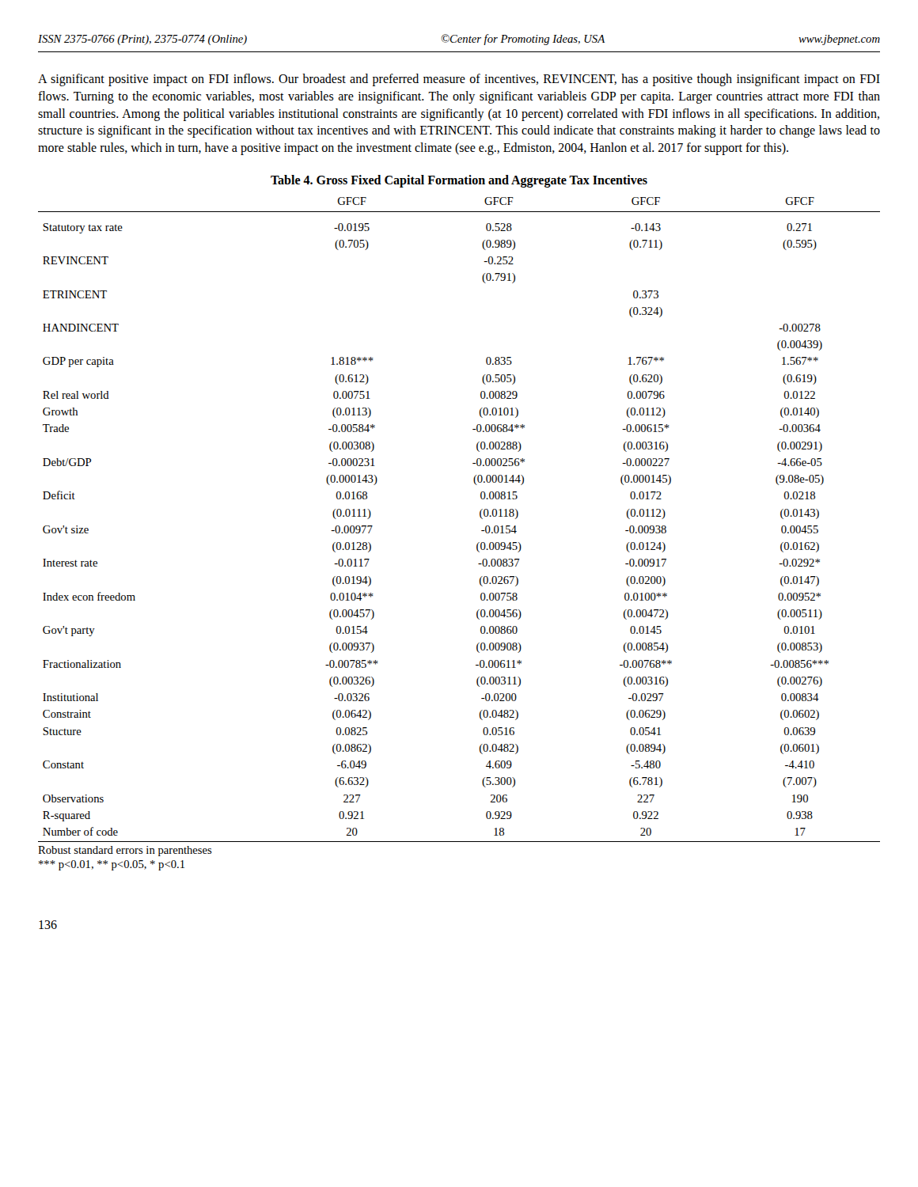ISSN 2375-0766 (Print), 2375-0774 (Online) ©Center for Promoting Ideas, USA www.jbepnet.com
A significant positive impact on FDI inflows. Our broadest and preferred measure of incentives, REVINCENT, has a positive though insignificant impact on FDI flows. Turning to the economic variables, most variables are insignificant. The only significant variableis GDP per capita. Larger countries attract more FDI than small countries. Among the political variables institutional constraints are significantly (at 10 percent) correlated with FDI inflows in all specifications. In addition, structure is significant in the specification without tax incentives and with ETRINCENT. This could indicate that constraints making it harder to change laws lead to more stable rules, which in turn, have a positive impact on the investment climate (see e.g., Edmiston, 2004, Hanlon et al. 2017 for support for this).
Table 4. Gross Fixed Capital Formation and Aggregate Tax Incentives
| | GFCF | GFCF | GFCF | GFCF |
| --- | --- | --- | --- | --- |
| Statutory tax rate | -0.0195 | 0.528 | -0.143 | 0.271 |
| | (0.705) | (0.989) | (0.711) | (0.595) |
| REVINCENT | | -0.252 | | |
| | | (0.791) | | |
| ETRINCENT | | | 0.373 | |
| | | | (0.324) | |
| HANDINCENT | | | | -0.00278 |
| | | | | (0.00439) |
| GDP per capita | 1.818*** | 0.835 | 1.767** | 1.567** |
| | (0.612) | (0.505) | (0.620) | (0.619) |
| Rel real world | 0.00751 | 0.00829 | 0.00796 | 0.0122 |
| Growth | (0.0113) | (0.0101) | (0.0112) | (0.0140) |
| Trade | -0.00584* | -0.00684** | -0.00615* | -0.00364 |
| | (0.00308) | (0.00288) | (0.00316) | (0.00291) |
| Debt/GDP | -0.000231 | -0.000256* | -0.000227 | -4.66e-05 |
| | (0.000143) | (0.000144) | (0.000145) | (9.08e-05) |
| Deficit | 0.0168 | 0.00815 | 0.0172 | 0.0218 |
| | (0.0111) | (0.0118) | (0.0112) | (0.0143) |
| Gov't size | -0.00977 | -0.0154 | -0.00938 | 0.00455 |
| | (0.0128) | (0.00945) | (0.0124) | (0.0162) |
| Interest rate | -0.0117 | -0.00837 | -0.00917 | -0.0292* |
| | (0.0194) | (0.0267) | (0.0200) | (0.0147) |
| Index econ freedom | 0.0104** | 0.00758 | 0.0100** | 0.00952* |
| | (0.00457) | (0.00456) | (0.00472) | (0.00511) |
| Gov't party | 0.0154 | 0.00860 | 0.0145 | 0.0101 |
| | (0.00937) | (0.00908) | (0.00854) | (0.00853) |
| Fractionalization | -0.00785** | -0.00611* | -0.00768** | -0.00856*** |
| | (0.00326) | (0.00311) | (0.00316) | (0.00276) |
| Institutional | -0.0326 | -0.0200 | -0.0297 | 0.00834 |
| Constraint | (0.0642) | (0.0482) | (0.0629) | (0.0602) |
| Stucture | 0.0825 | 0.0516 | 0.0541 | 0.0639 |
| | (0.0862) | (0.0482) | (0.0894) | (0.0601) |
| Constant | -6.049 | 4.609 | -5.480 | -4.410 |
| | (6.632) | (5.300) | (6.781) | (7.007) |
| Observations | 227 | 206 | 227 | 190 |
| R-squared | 0.921 | 0.929 | 0.922 | 0.938 |
| Number of code | 20 | 18 | 20 | 17 |
Robust standard errors in parentheses
*** p<0.01, ** p<0.05, * p<0.1
136